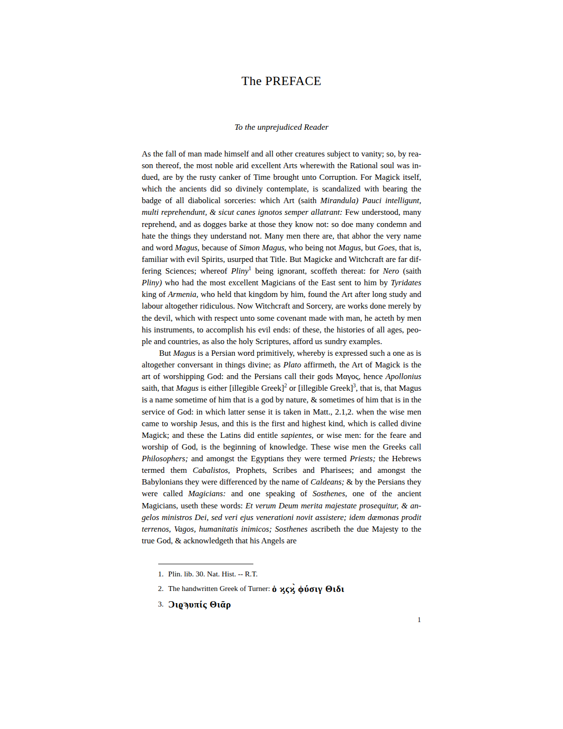The PREFACE
To the unprejudiced Reader
As the fall of man made himself and all other creatures subject to vanity; so, by reason thereof, the most noble arid excellent Arts wherewith the Rational soul was indued, are by the rusty canker of Time brought unto Corruption. For Magick itself, which the ancients did so divinely contemplate, is scandalized with bearing the badge of all diabolical sorceries: which Art (saith Mirandula) Pauci intelligunt, multi reprehendunt, & sicut canes ignotos semper allatrant: Few understood, many reprehend, and as dogges barke at those they know not: so doe many condemn and hate the things they understand not. Many men there are, that abhor the very name and word Magus, because of Simon Magus, who being not Magus, but Goes, that is, familiar with evil Spirits, usurped that Title. But Magicke and Witchcraft are far differing Sciences; whereof Pliny1 being ignorant, scoffeth thereat: for Nero (saith Pliny) who had the most excellent Magicians of the East sent to him by Tyridates king of Armenia, who held that kingdom by him, found the Art after long study and labour altogether ridiculous. Now Witchcraft and Sorcery, are works done merely by the devil, which with respect unto some covenant made with man, he acteth by men his instruments, to accomplish his evil ends: of these, the histories of all ages, people and countries, as also the holy Scriptures, afford us sundry examples.
But Magus is a Persian word primitively, whereby is expressed such a one as is altogether conversant in things divine; as Plato affirmeth, the Art of Magick is the art of worshipping God: and the Persians call their gods Μαγος, hence Apollonius saith, that Magus is either [illegible Greek]2 or [illegible Greek]3, that is, that Magus is a name sometime of him that is a god by nature, & sometimes of him that is in the service of God: in which latter sense it is taken in Matt., 2.1,2. when the wise men came to worship Jesus, and this is the first and highest kind, which is called divine Magick; and these the Latins did entitle sapientes, or wise men: for the feare and worship of God, is the beginning of knowledge. These wise men the Greeks call Philosophers; and amongst the Egyptians they were termed Priests; the Hebrews termed them Cabalistos, Prophets, Scribes and Pharisees; and amongst the Babylonians they were differenced by the name of Caldeans; & by the Persians they were called Magicians: and one speaking of Sosthenes, one of the ancient Magicians, useth these words: Et verum Deum merita majestate prosequitur, & angelos ministros Dei, sed veri ejus venerationi novit assistere; idem dæmonas prodit terrenos, Vagos, humanitatis inimicos; Sosthenes ascribeth the due Majesty to the true God, & acknowledgeth that his Angels are
1. Plin. lib. 30. Nat. Hist. -- R.T.
2. The handwritten Greek of Turner: ὁ ϗϛϗ̀ ϕύσιγ Θιδι
3. Ͻιϱϡυπίς Θιᾶρ
1